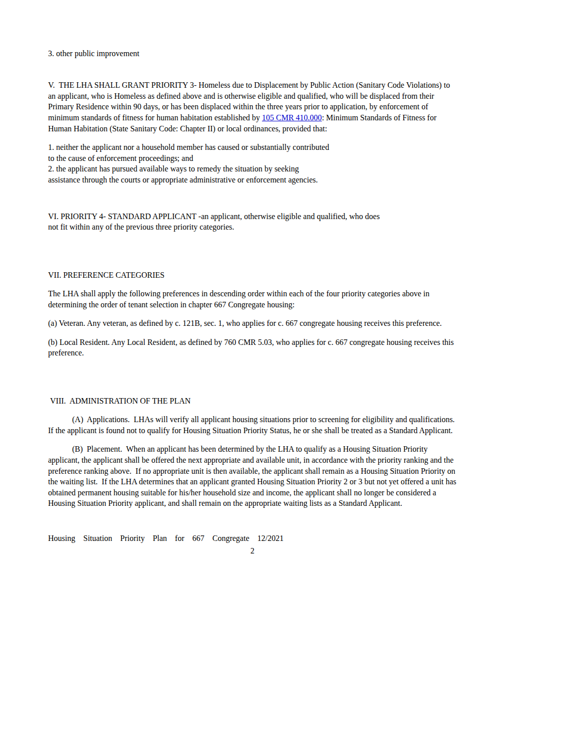3. other public improvement
V. THE LHA SHALL GRANT PRIORITY 3- Homeless due to Displacement by Public Action (Sanitary Code Violations) to an applicant, who is Homeless as defined above and is otherwise eligible and qualified, who will be displaced from their Primary Residence within 90 days, or has been displaced within the three years prior to application, by enforcement of minimum standards of fitness for human habitation established by 105 CMR 410.000: Minimum Standards of Fitness for Human Habitation (State Sanitary Code: Chapter II) or local ordinances, provided that:
1. neither the applicant nor a household member has caused or substantially contributed
to the cause of enforcement proceedings; and
2. the applicant has pursued available ways to remedy the situation by seeking
assistance through the courts or appropriate administrative or enforcement agencies.
VI. PRIORITY 4- STANDARD APPLICANT -an applicant, otherwise eligible and qualified, who does
not fit within any of the previous three priority categories.
VII. PREFERENCE CATEGORIES
The LHA shall apply the following preferences in descending order within each of the four priority categories above in determining the order of tenant selection in chapter 667 Congregate housing:
(a) Veteran. Any veteran, as defined by c. 121B, sec. 1, who applies for c. 667 congregate housing receives this preference.
(b) Local Resident. Any Local Resident, as defined by 760 CMR 5.03, who applies for c. 667 congregate housing receives this preference.
VIII. ADMINISTRATION OF THE PLAN
(A) Applications. LHAs will verify all applicant housing situations prior to screening for eligibility and qualifications. If the applicant is found not to qualify for Housing Situation Priority Status, he or she shall be treated as a Standard Applicant.
(B) Placement. When an applicant has been determined by the LHA to qualify as a Housing Situation Priority applicant, the applicant shall be offered the next appropriate and available unit, in accordance with the priority ranking and the preference ranking above. If no appropriate unit is then available, the applicant shall remain as a Housing Situation Priority on the waiting list. If the LHA determines that an applicant granted Housing Situation Priority 2 or 3 but not yet offered a unit has obtained permanent housing suitable for his/her household size and income, the applicant shall no longer be considered a Housing Situation Priority applicant, and shall remain on the appropriate waiting lists as a Standard Applicant.
Housing Situation Priority Plan for 667 Congregate 12/2021
2